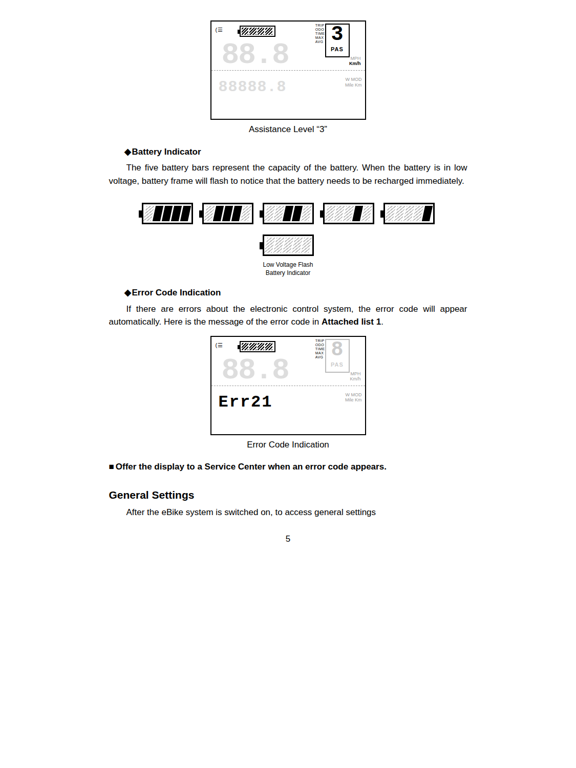(☰
TRIP
ODO
TIME
MAX
AVG
3
PAS
88.8
MPH
Km/h
88888.8
W MOD
Mile Km
Assistance Level “3”
Battery Indicator
The five battery bars represent the capacity of the battery. When the battery is in low voltage, battery frame will flash to notice that the battery needs to be recharged immediately.
Low Voltage Flash
Battery Indicator
Error Code Indication
If there are errors about the electronic control system, the error code will appear automatically. Here is the message of the error code in Attached list 1.
(☰
TRIP
ODO
TIME
MAX
AVG
8
PAS
88.8
MPH
Km/h
Err21
W MOD
Mile Km
Error Code Indication
Offer the display to a Service Center when an error code appears.
General Settings
After the eBike system is switched on, to access general settings
5